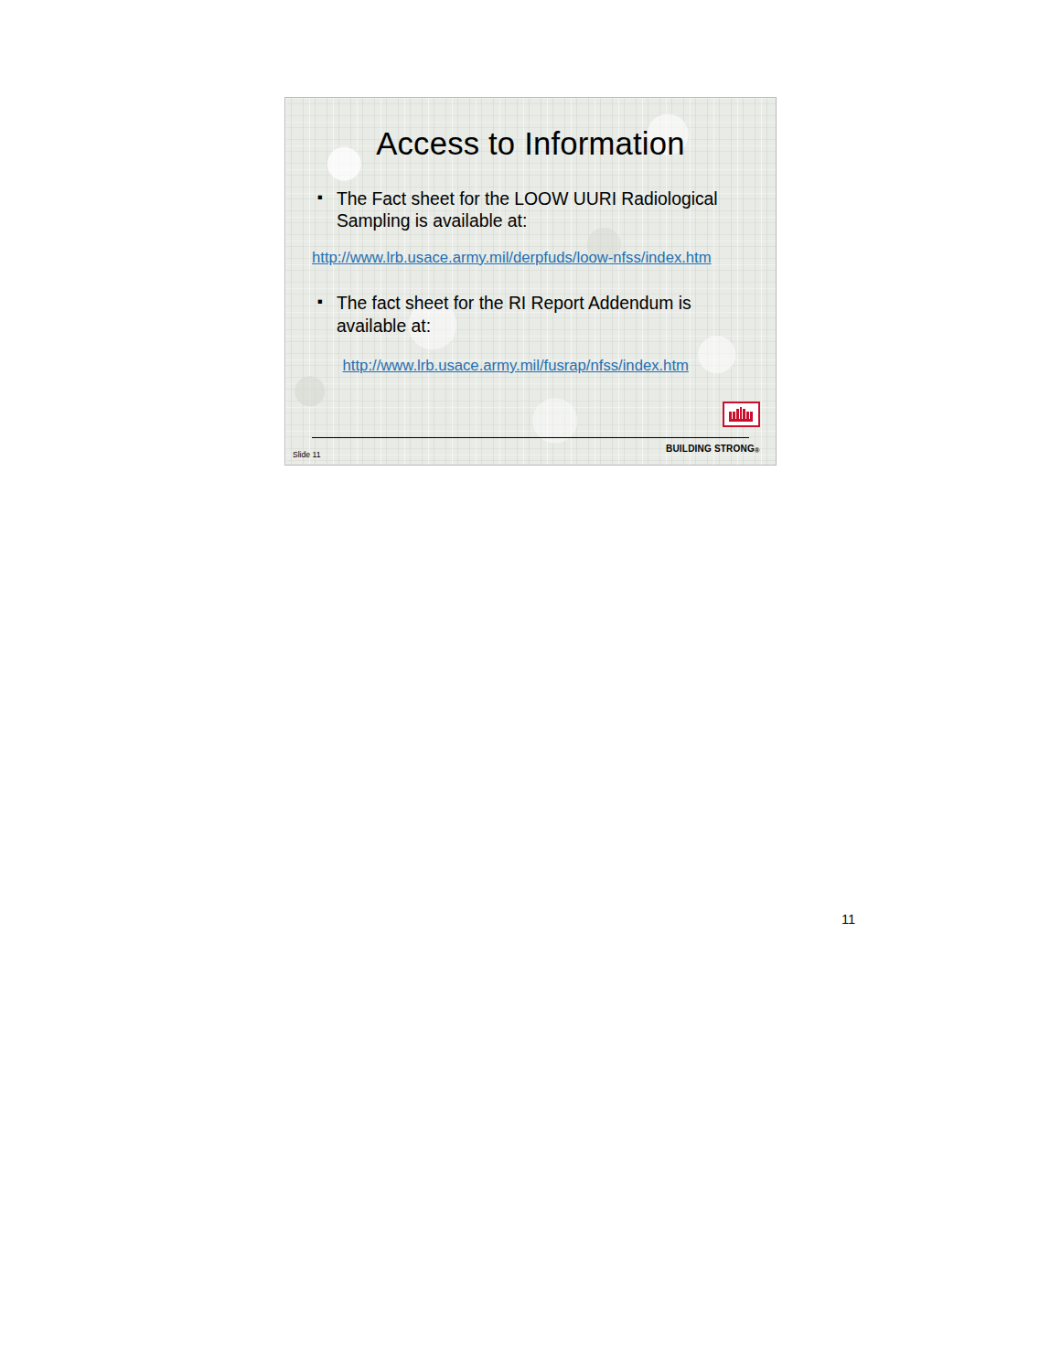Access to Information
The Fact sheet for the LOOW UURI Radiological Sampling is available at:
http://www.lrb.usace.army.mil/derpfuds/loow-nfss/index.htm
The fact sheet for the RI Report Addendum is available at:
http://www.lrb.usace.army.mil/fusrap/nfss/index.htm
BUILDING STRONG®
Slide 11
11